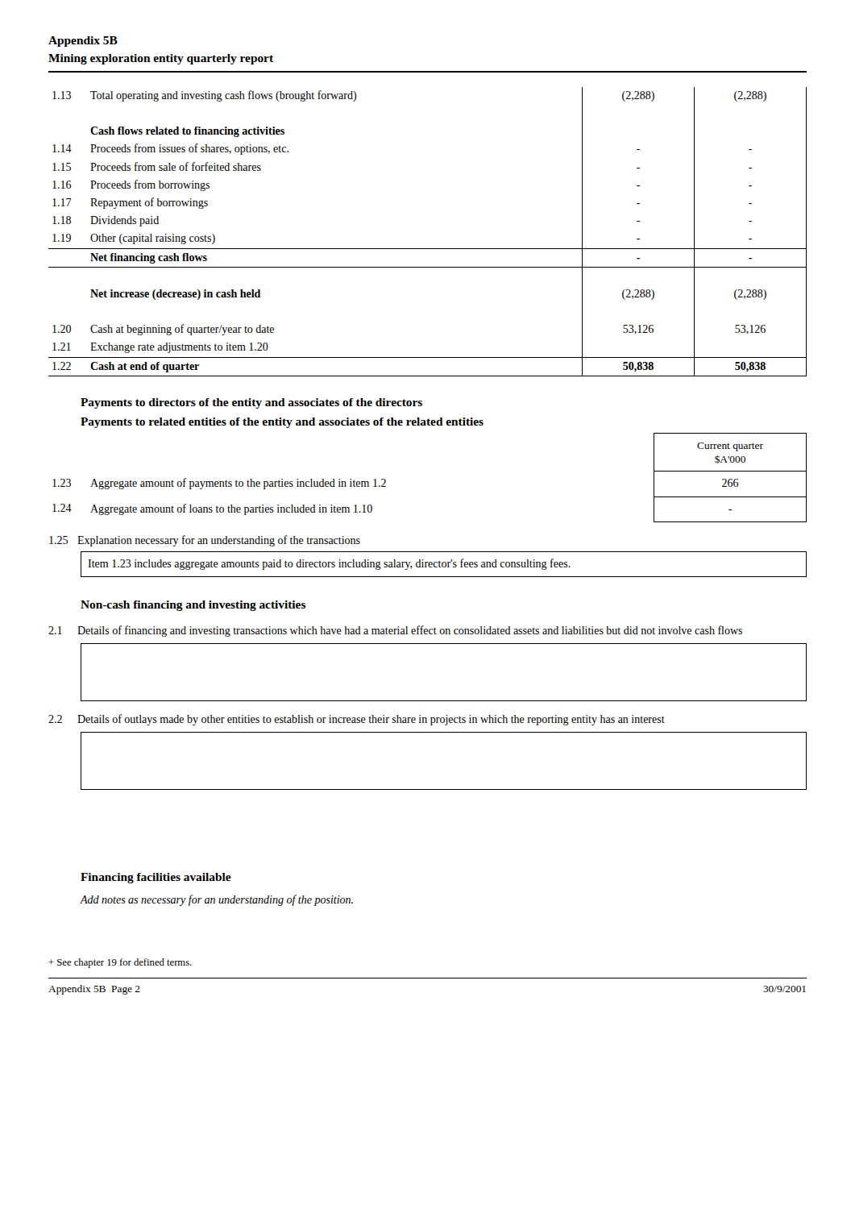Appendix 5B
Mining exploration entity quarterly report
| 1.13 | Total operating and investing cash flows (brought forward) | (2,288) | (2,288) |
| | Cash flows related to financing activities | | |
| 1.14 | Proceeds from issues of shares, options, etc. | - | - |
| 1.15 | Proceeds from sale of forfeited shares | - | - |
| 1.16 | Proceeds from borrowings | - | - |
| 1.17 | Repayment of borrowings | - | - |
| 1.18 | Dividends paid | - | - |
| 1.19 | Other (capital raising costs) | - | - |
| | Net financing cash flows | - | - |
| | Net increase (decrease) in cash held | (2,288) | (2,288) |
| 1.20 | Cash at beginning of quarter/year to date | 53,126 | 53,126 |
| 1.21 | Exchange rate adjustments to item 1.20 | | |
| 1.22 | Cash at end of quarter | 50,838 | 50,838 |
Payments to directors of the entity and associates of the directors
Payments to related entities of the entity and associates of the related entities
| | | Current quarter $A'000 |
| 1.23 | Aggregate amount of payments to the parties included in item 1.2 | 266 |
| 1.24 | Aggregate amount of loans to the parties included in item 1.10 | - |
1.25 Explanation necessary for an understanding of the transactions
Item 1.23 includes aggregate amounts paid to directors including salary, director's fees and consulting fees.
Non-cash financing and investing activities
2.1 Details of financing and investing transactions which have had a material effect on consolidated assets and liabilities but did not involve cash flows
2.2 Details of outlays made by other entities to establish or increase their share in projects in which the reporting entity has an interest
Financing facilities available
Add notes as necessary for an understanding of the position.
+ See chapter 19 for defined terms.
Appendix 5B Page 2 30/9/2001